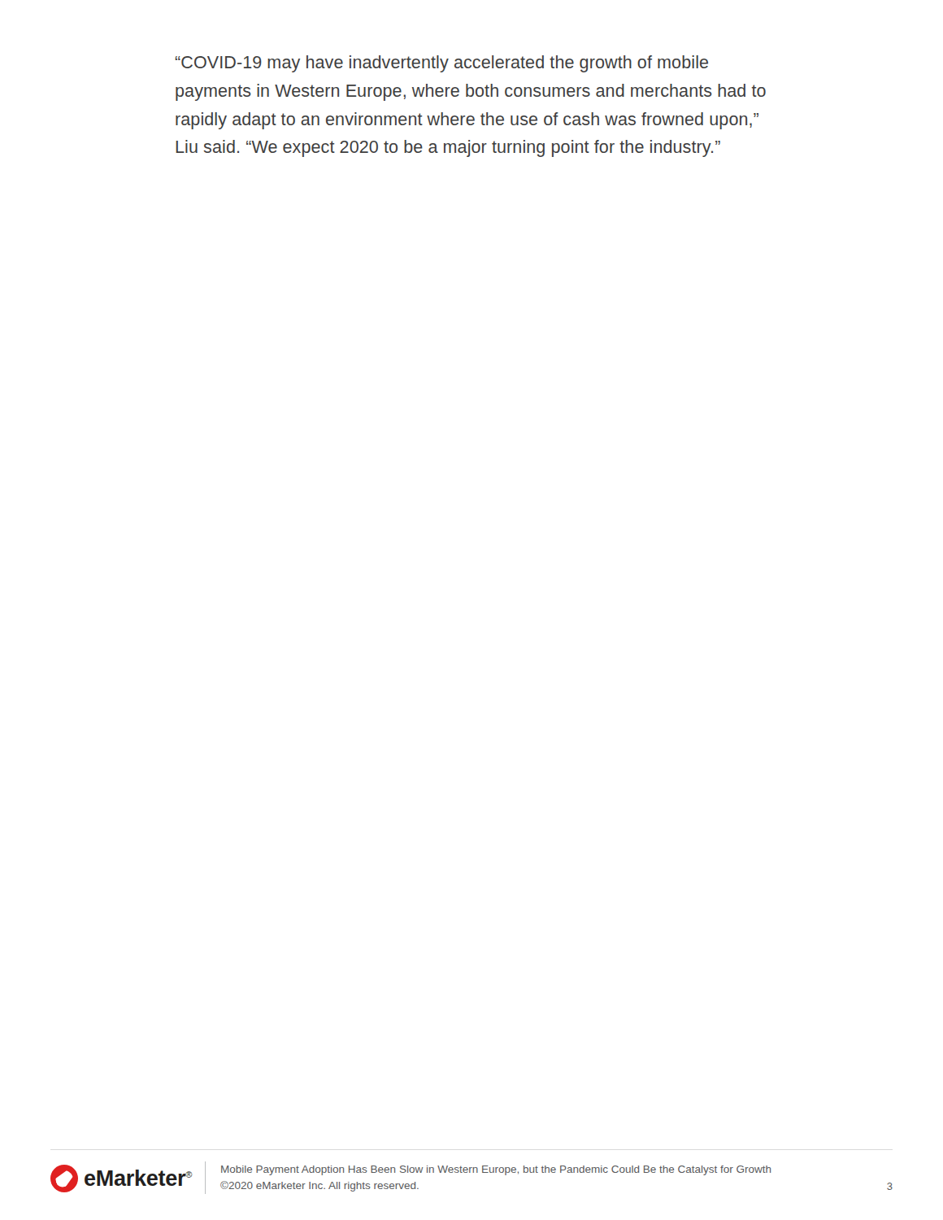“COVID-19 may have inadvertently accelerated the growth of mobile payments in Western Europe, where both consumers and merchants had to rapidly adapt to an environment where the use of cash was frowned upon,” Liu said. “We expect 2020 to be a major turning point for the industry.”
eMarketer®
Mobile Payment Adoption Has Been Slow in Western Europe, but the Pandemic Could Be the Catalyst for Growth ©2020 eMarketer Inc. All rights reserved.
3